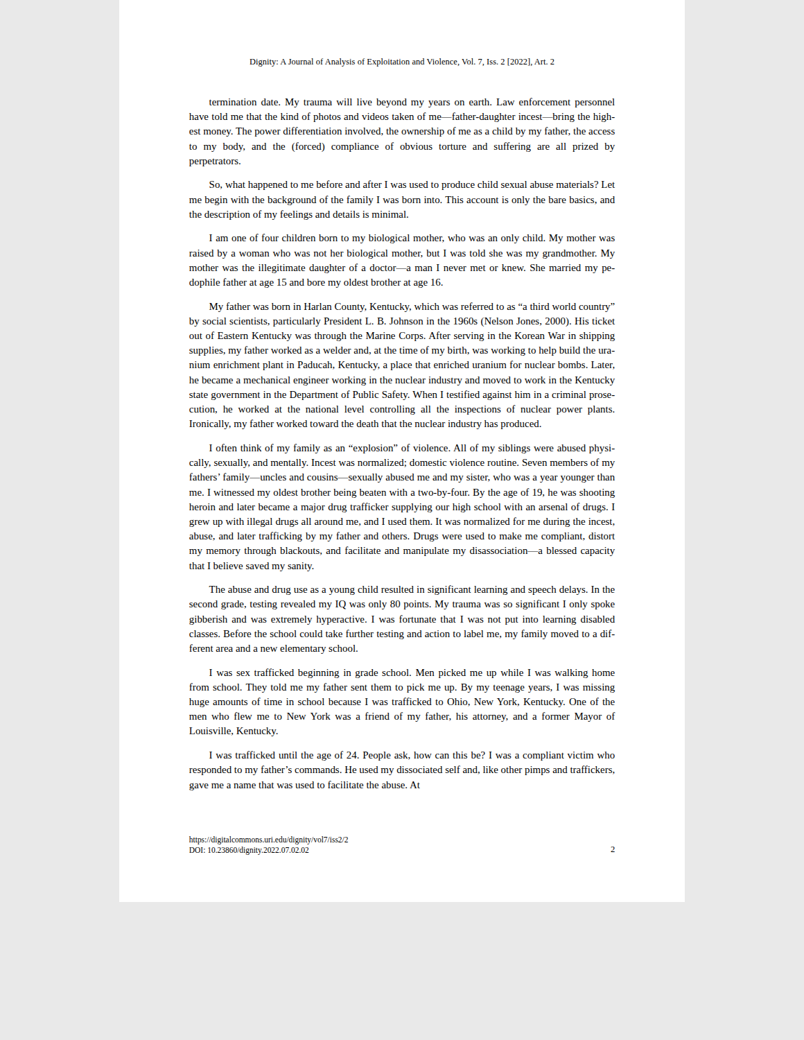Dignity: A Journal of Analysis of Exploitation and Violence, Vol. 7, Iss. 2 [2022], Art. 2
termination date. My trauma will live beyond my years on earth. Law enforcement personnel have told me that the kind of photos and videos taken of me—father-daughter incest—bring the highest money. The power differentiation involved, the ownership of me as a child by my father, the access to my body, and the (forced) compliance of obvious torture and suffering are all prized by perpetrators.
So, what happened to me before and after I was used to produce child sexual abuse materials? Let me begin with the background of the family I was born into. This account is only the bare basics, and the description of my feelings and details is minimal.
I am one of four children born to my biological mother, who was an only child. My mother was raised by a woman who was not her biological mother, but I was told she was my grandmother. My mother was the illegitimate daughter of a doctor—a man I never met or knew. She married my pedophile father at age 15 and bore my oldest brother at age 16.
My father was born in Harlan County, Kentucky, which was referred to as “a third world country” by social scientists, particularly President L. B. Johnson in the 1960s (Nelson Jones, 2000). His ticket out of Eastern Kentucky was through the Marine Corps. After serving in the Korean War in shipping supplies, my father worked as a welder and, at the time of my birth, was working to help build the uranium enrichment plant in Paducah, Kentucky, a place that enriched uranium for nuclear bombs. Later, he became a mechanical engineer working in the nuclear industry and moved to work in the Kentucky state government in the Department of Public Safety. When I testified against him in a criminal prosecution, he worked at the national level controlling all the inspections of nuclear power plants. Ironically, my father worked toward the death that the nuclear industry has produced.
I often think of my family as an “explosion” of violence. All of my siblings were abused physically, sexually, and mentally. Incest was normalized; domestic violence routine. Seven members of my fathers’ family—uncles and cousins—sexually abused me and my sister, who was a year younger than me. I witnessed my oldest brother being beaten with a two-by-four. By the age of 19, he was shooting heroin and later became a major drug trafficker supplying our high school with an arsenal of drugs. I grew up with illegal drugs all around me, and I used them. It was normalized for me during the incest, abuse, and later trafficking by my father and others. Drugs were used to make me compliant, distort my memory through blackouts, and facilitate and manipulate my disassociation—a blessed capacity that I believe saved my sanity.
The abuse and drug use as a young child resulted in significant learning and speech delays. In the second grade, testing revealed my IQ was only 80 points. My trauma was so significant I only spoke gibberish and was extremely hyperactive. I was fortunate that I was not put into learning disabled classes. Before the school could take further testing and action to label me, my family moved to a different area and a new elementary school.
I was sex trafficked beginning in grade school. Men picked me up while I was walking home from school. They told me my father sent them to pick me up. By my teenage years, I was missing huge amounts of time in school because I was trafficked to Ohio, New York, Kentucky. One of the men who flew me to New York was a friend of my father, his attorney, and a former Mayor of Louisville, Kentucky.
I was trafficked until the age of 24. People ask, how can this be? I was a compliant victim who responded to my father’s commands. He used my dissociated self and, like other pimps and traffickers, gave me a name that was used to facilitate the abuse. At
https://digitalcommons.uri.edu/dignity/vol7/iss2/2
DOI: 10.23860/dignity.2022.07.02.02
2